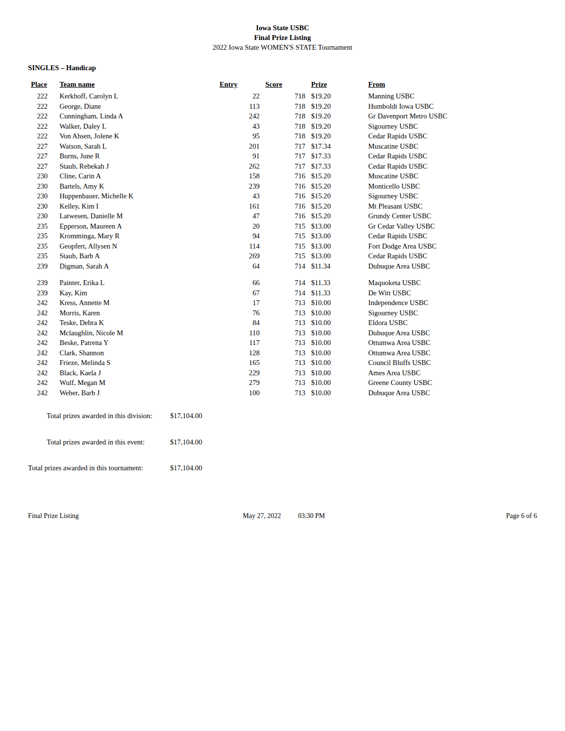Iowa State USBC
Final Prize Listing
2022 Iowa State WOMEN'S STATE Tournament
SINGLES – Handicap
| Place | Team name | Entry | Score | Prize | From |
| --- | --- | --- | --- | --- | --- |
| 222 | Kerkhoff, Carolyn L | 22 | 718 | $19.20 | Manning USBC |
| 222 | George, Diane | 113 | 718 | $19.20 | Humboldt Iowa USBC |
| 222 | Cunningham, Linda A | 242 | 718 | $19.20 | Gr Davenport Metro USBC |
| 222 | Walker, Daley L | 43 | 718 | $19.20 | Sigourney USBC |
| 222 | Von Ahsen, Jolene K | 95 | 718 | $19.20 | Cedar Rapids USBC |
| 227 | Watson, Sarah L | 201 | 717 | $17.34 | Muscatine USBC |
| 227 | Burns, June R | 91 | 717 | $17.33 | Cedar Rapids USBC |
| 227 | Staub, Rebekah J | 262 | 717 | $17.33 | Cedar Rapids USBC |
| 230 | Cline, Carin A | 158 | 716 | $15.20 | Muscatine USBC |
| 230 | Bartels, Amy K | 239 | 716 | $15.20 | Monticello USBC |
| 230 | Huppenbauer, Michelle K | 43 | 716 | $15.20 | Sigourney USBC |
| 230 | Kelley, Kim I | 161 | 716 | $15.20 | Mt Pleasant USBC |
| 230 | Latwesen, Danielle M | 47 | 716 | $15.20 | Grundy Center USBC |
| 235 | Epperson, Maureen A | 20 | 715 | $13.00 | Gr Cedar Valley USBC |
| 235 | Kromminga, Mary R | 94 | 715 | $13.00 | Cedar Rapids USBC |
| 235 | Geopfert, Allysen N | 114 | 715 | $13.00 | Fort Dodge Area USBC |
| 235 | Staub, Barb A | 269 | 715 | $13.00 | Cedar Rapids USBC |
| 239 | Digman, Sarah A | 64 | 714 | $11.34 | Dubuque Area USBC |
| 239 | Painter, Erika L | 66 | 714 | $11.33 | Maquoketa USBC |
| 239 | Kay, Kim | 67 | 714 | $11.33 | De Witt USBC |
| 242 | Kress, Annette M | 17 | 713 | $10.00 | Independence USBC |
| 242 | Morris, Karen | 76 | 713 | $10.00 | Sigourney USBC |
| 242 | Teske, Debra K | 84 | 713 | $10.00 | Eldora USBC |
| 242 | Mclaughlin, Nicole M | 110 | 713 | $10.00 | Dubuque Area USBC |
| 242 | Beske, Patrena Y | 117 | 713 | $10.00 | Ottumwa Area USBC |
| 242 | Clark, Shannon | 128 | 713 | $10.00 | Ottumwa Area USBC |
| 242 | Frieze, Melinda S | 165 | 713 | $10.00 | Council Bluffs USBC |
| 242 | Black, Kaela J | 229 | 713 | $10.00 | Ames Area USBC |
| 242 | Wulf, Megan M | 279 | 713 | $10.00 | Greene County USBC |
| 242 | Weber, Barb J | 100 | 713 | $10.00 | Dubuque Area USBC |
| Total prizes awarded in this division: | $17,104.00 |
| Total prizes awarded in this event: | $17,104.00 |
| Total prizes awarded in this tournament: | $17,104.00 |
Final Prize Listing
May 27, 202203:30 PM
Page 6 of 6